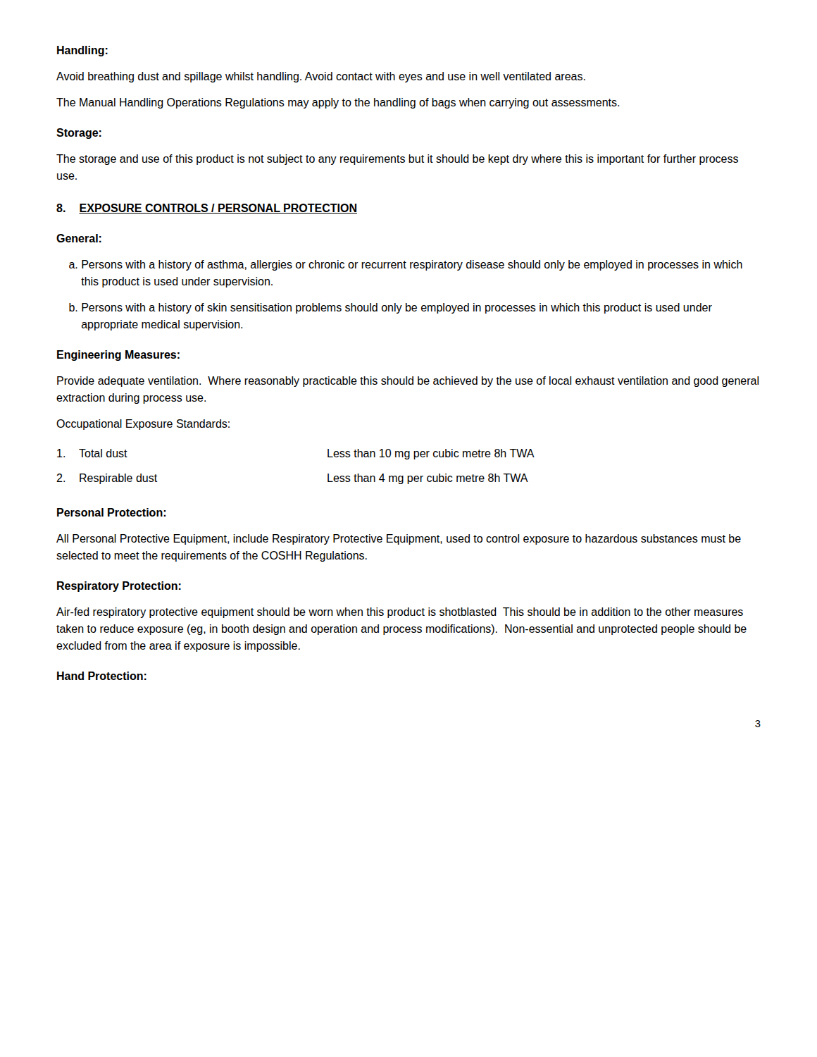Handling:
Avoid breathing dust and spillage whilst handling. Avoid contact with eyes and use in well ventilated areas.
The Manual Handling Operations Regulations may apply to the handling of bags when carrying out assessments.
Storage:
The storage and use of this product is not subject to any requirements but it should be kept dry where this is important for further process use.
8. EXPOSURE CONTROLS / PERSONAL PROTECTION
General:
Persons with a history of asthma, allergies or chronic or recurrent respiratory disease should only be employed in processes in which this product is used under supervision.
Persons with a history of skin sensitisation problems should only be employed in processes in which this product is used under appropriate medical supervision.
Engineering Measures:
Provide adequate ventilation. Where reasonably practicable this should be achieved by the use of local exhaust ventilation and good general extraction during process use.
Occupational Exposure Standards:
| 1. | Total dust | Less than 10 mg per cubic metre 8h TWA |
| 2. | Respirable dust | Less than 4 mg per cubic metre 8h TWA |
Personal Protection:
All Personal Protective Equipment, include Respiratory Protective Equipment, used to control exposure to hazardous substances must be selected to meet the requirements of the COSHH Regulations.
Respiratory Protection:
Air-fed respiratory protective equipment should be worn when this product is shotblasted This should be in addition to the other measures taken to reduce exposure (eg, in booth design and operation and process modifications). Non-essential and unprotected people should be excluded from the area if exposure is impossible.
Hand Protection:
3